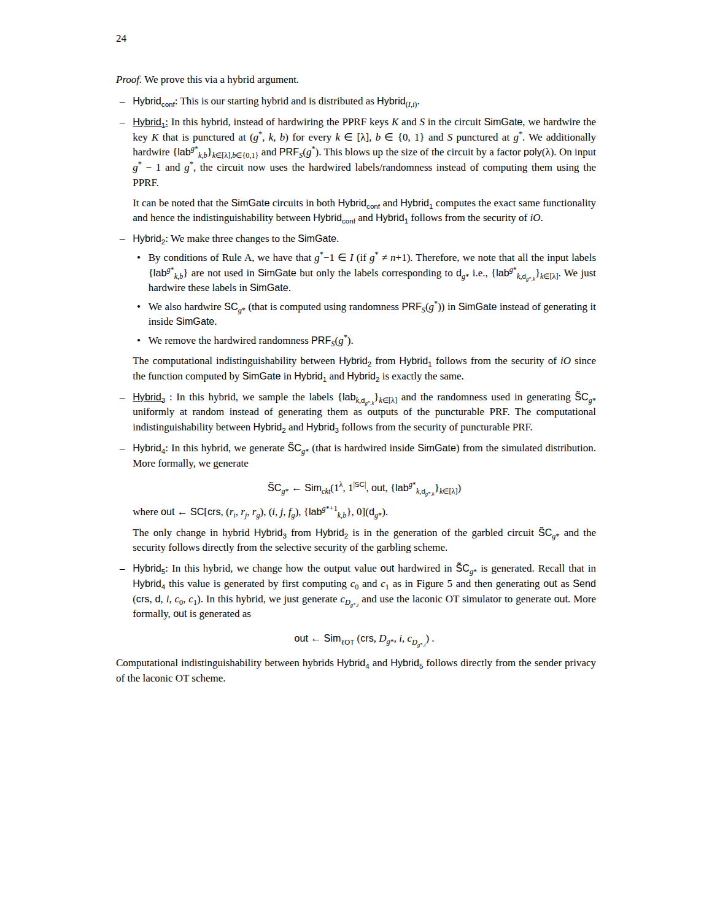24
Proof. We prove this via a hybrid argument.
Hybridconf: This is our starting hybrid and is distributed as Hybrid(I,i).
Hybrid1: In this hybrid, instead of hardwiring the PPRF keys K and S in the circuit SimGate, we hardwire the key K that is punctured at (g*, k, b) for every k ∈ [λ], b ∈ {0, 1} and S punctured at g*. We additionally hardwire {labg*k,b}k∈[λ],b∈{0,1} and PRFS(g*). This blows up the size of the circuit by a factor poly(λ). On input g* − 1 and g*, the circuit now uses the hardwired labels/randomness instead of computing them using the PPRF.
It can be noted that the SimGate circuits in both Hybridconf and Hybrid1 computes the exact same functionality and hence the indistinguishability between Hybridconf and Hybrid1 follows from the security of iO.
Hybrid2: We make three changes to the SimGate.
By conditions of Rule A, we have that g*−1 ∈ I (if g* ≠ n+1). Therefore, we note that all the input labels {labg*k,b} are not used in SimGate but only the labels corresponding to dg* i.e., {labg*k,dg*,k}k∈[λ]. We just hardwire these labels in SimGate.
We also hardwire SCg* (that is computed using randomness PRFS(g*)) in SimGate instead of generating it inside SimGate.
We remove the hardwired randomness PRFS(g*).
The computational indistinguishability between Hybrid2 from Hybrid1 follows from the security of iO since the function computed by SimGate in Hybrid1 and Hybrid2 is exactly the same.
Hybrid3 : In this hybrid, we sample the labels {labk,dg*,k}k∈[λ] and the randomness used in generating S̃Cg* uniformly at random instead of generating them as outputs of the puncturable PRF. The computational indistinguishability between Hybrid2 and Hybrid3 follows from the security of puncturable PRF.
Hybrid4: In this hybrid, we generate S̃Cg* (that is hardwired inside SimGate) from the simulated distribution. More formally, we generate
S̃Cg* ← Simckt(1λ, 1|SC|, out, {labg*k,dg*,k}k∈[λ])
where out ← SC[crs, (ri, rj, rg), (i, j, fg), {labg*+1k,b}, 0](dg*).
The only change in hybrid Hybrid3 from Hybrid2 is in the generation of the garbled circuit S̃Cg* and the security follows directly from the selective security of the garbling scheme.
Hybrid5: In this hybrid, we change how the output value out hardwired in S̃Cg* is generated. Recall that in Hybrid4 this value is generated by first computing c0 and c1 as in Figure 5 and then generating out as Send (crs, d, i, c0, c1). In this hybrid, we just generate cDg*,i and use the laconic OT simulator to generate out. More formally, out is generated as
out ← SimℓOT (crs, Dg*, i, cDg*,i) .
Computational indistinguishability between hybrids Hybrid4 and Hybrid5 follows directly from the sender privacy of the laconic OT scheme.